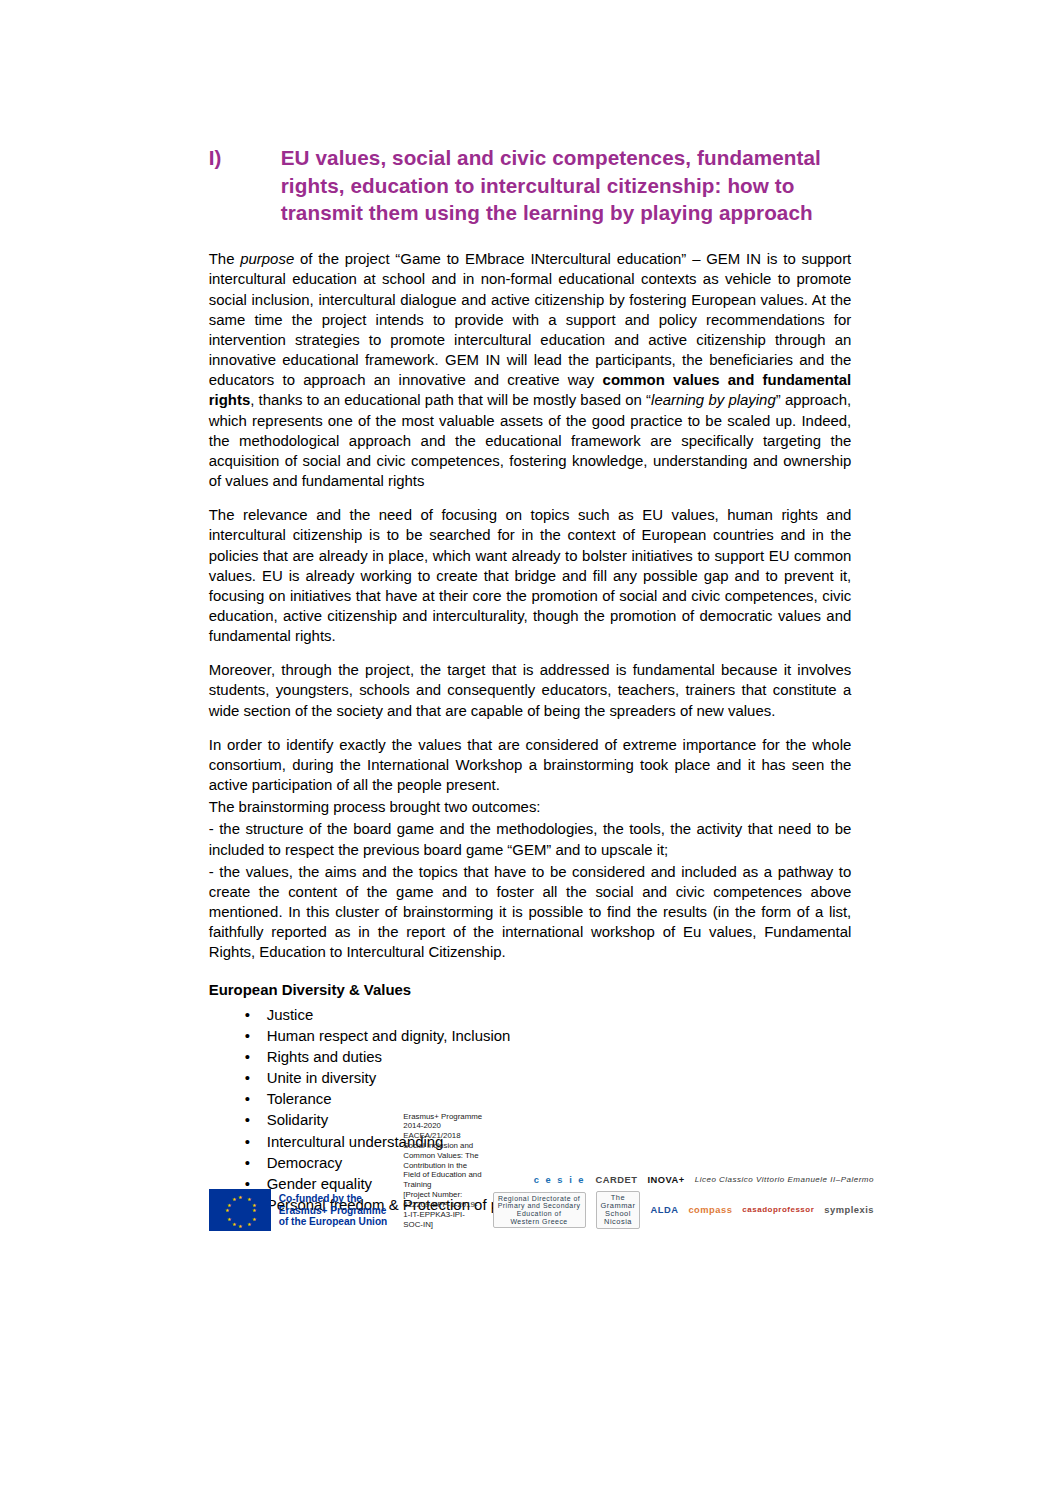I) EU values, social and civic competences, fundamental rights, education to intercultural citizenship: how to transmit them using the learning by playing approach
The purpose of the project “Game to EMbrace INtercultural education” – GEM IN is to support intercultural education at school and in non-formal educational contexts as vehicle to promote social inclusion, intercultural dialogue and active citizenship by fostering European values. At the same time the project intends to provide with a support and policy recommendations for intervention strategies to promote intercultural education and active citizenship through an innovative educational framework. GEM IN will lead the participants, the beneficiaries and the educators to approach an innovative and creative way common values and fundamental rights, thanks to an educational path that will be mostly based on “learning by playing” approach, which represents one of the most valuable assets of the good practice to be scaled up. Indeed, the methodological approach and the educational framework are specifically targeting the acquisition of social and civic competences, fostering knowledge, understanding and ownership of values and fundamental rights
The relevance and the need of focusing on topics such as EU values, human rights and intercultural citizenship is to be searched for in the context of European countries and in the policies that are already in place, which want already to bolster initiatives to support EU common values. EU is already working to create that bridge and fill any possible gap and to prevent it, focusing on initiatives that have at their core the promotion of social and civic competences, civic education, active citizenship and interculturality, though the promotion of democratic values and fundamental rights.
Moreover, through the project, the target that is addressed is fundamental because it involves students, youngsters, schools and consequently educators, teachers, trainers that constitute a wide section of the society and that are capable of being the spreaders of new values.
In order to identify exactly the values that are considered of extreme importance for the whole consortium, during the International Workshop a brainstorming took place and it has seen the active participation of all the people present.
The brainstorming process brought two outcomes:
- the structure of the board game and the methodologies, the tools, the activity that need to be included to respect the previous board game “GEM” and to upscale it;
- the values, the aims and the topics that have to be considered and included as a pathway to create the content of the game and to foster all the social and civic competences above mentioned. In this cluster of brainstorming it is possible to find the results (in the form of a list, faithfully reported as in the report of the international workshop of Eu values, Fundamental Rights, Education to Intercultural Citizenship.
European Diversity & Values
Justice
Human respect and dignity, Inclusion
Rights and duties
Unite in diversity
Tolerance
Solidarity
Intercultural understanding
Democracy
Gender equality
Personal freedom & Protection of private life
★ ★ ★ ★ ★ ★ ★ ★ ★ ★ ★ ★
Co-funded by the
Erasmus+ Programme
of the European Union
Erasmus+ Programme 2014-2020
EACEA/21/2018 Social Inclusion and Common Values: The
Contribution in the Field of Education and Training
[Project Number: 612209-EPP-1-2019-1-IT-EPPKA3-IPI-SOC-IN]
c e s i e CARDET INOVA+ Liceo Classico Vittorio Emanuele II–Palermo
Regional Directorate of
Primary and Secondary
Education of
Western Greece The
Grammar
School
Nicosia ALDA compass casadoprofessor symplexis